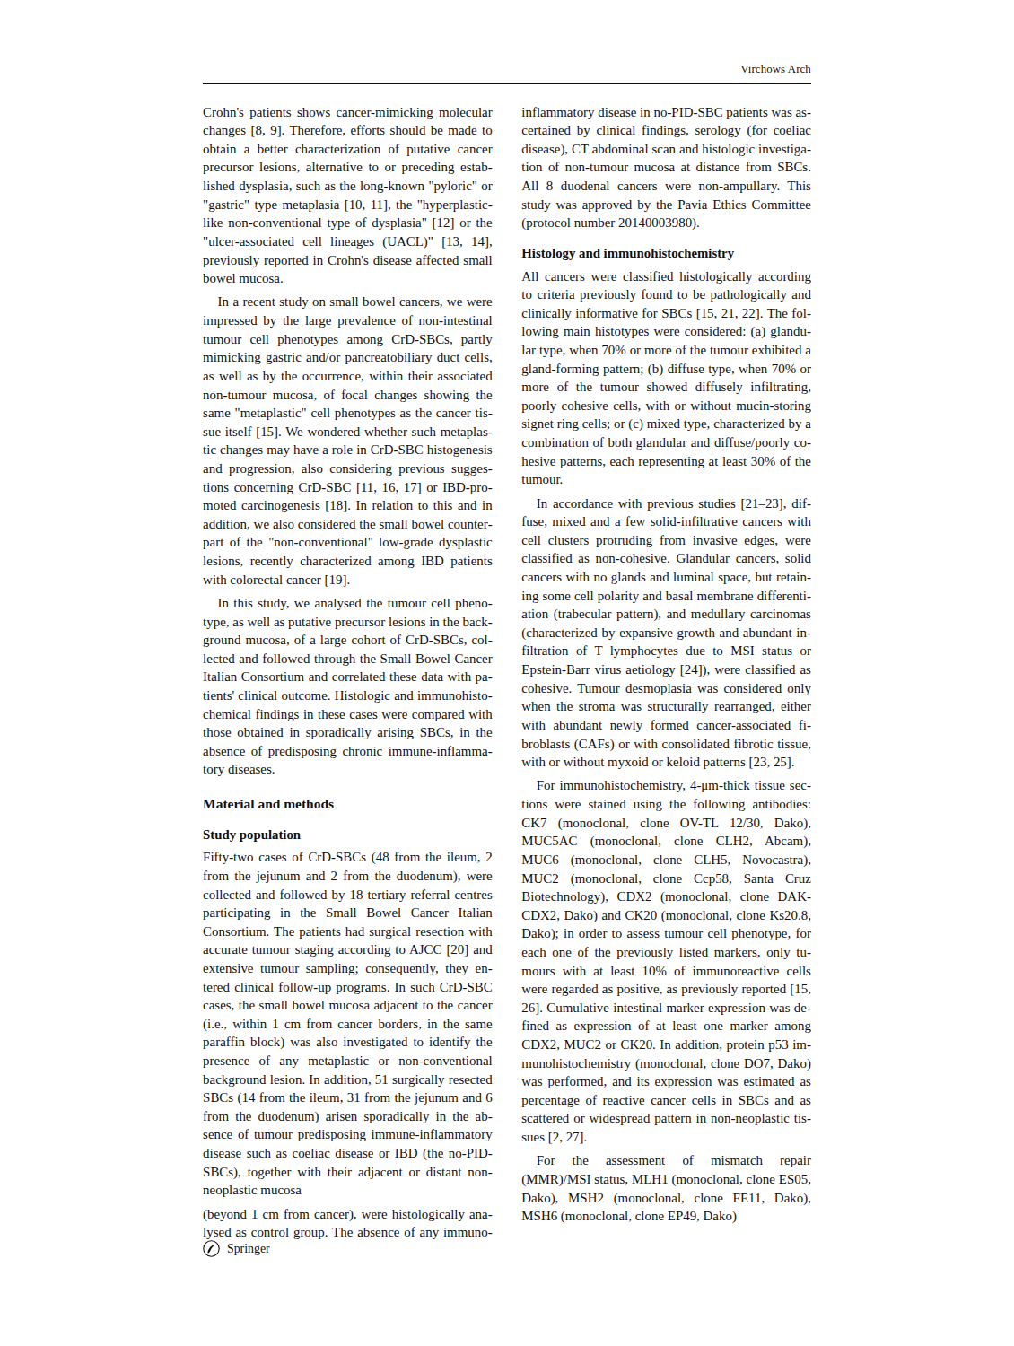Virchows Arch
Crohn's patients shows cancer-mimicking molecular changes [8, 9]. Therefore, efforts should be made to obtain a better characterization of putative cancer precursor lesions, alternative to or preceding established dysplasia, such as the long-known "pyloric" or "gastric" type metaplasia [10, 11], the "hyperplastic-like non-conventional type of dysplasia" [12] or the "ulcer-associated cell lineages (UACL)" [13, 14], previously reported in Crohn's disease affected small bowel mucosa.
In a recent study on small bowel cancers, we were impressed by the large prevalence of non-intestinal tumour cell phenotypes among CrD-SBCs, partly mimicking gastric and/or pancreatobiliary duct cells, as well as by the occurrence, within their associated non-tumour mucosa, of focal changes showing the same "metaplastic" cell phenotypes as the cancer tissue itself [15]. We wondered whether such metaplastic changes may have a role in CrD-SBC histogenesis and progression, also considering previous suggestions concerning CrD-SBC [11, 16, 17] or IBD-promoted carcinogenesis [18]. In relation to this and in addition, we also considered the small bowel counterpart of the "non-conventional" low-grade dysplastic lesions, recently characterized among IBD patients with colorectal cancer [19].
In this study, we analysed the tumour cell phenotype, as well as putative precursor lesions in the background mucosa, of a large cohort of CrD-SBCs, collected and followed through the Small Bowel Cancer Italian Consortium and correlated these data with patients' clinical outcome. Histologic and immunohistochemical findings in these cases were compared with those obtained in sporadically arising SBCs, in the absence of predisposing chronic immune-inflammatory diseases.
Material and methods
Study population
Fifty-two cases of CrD-SBCs (48 from the ileum, 2 from the jejunum and 2 from the duodenum), were collected and followed by 18 tertiary referral centres participating in the Small Bowel Cancer Italian Consortium. The patients had surgical resection with accurate tumour staging according to AJCC [20] and extensive tumour sampling; consequently, they entered clinical follow-up programs. In such CrD-SBC cases, the small bowel mucosa adjacent to the cancer (i.e., within 1 cm from cancer borders, in the same paraffin block) was also investigated to identify the presence of any metaplastic or non-conventional background lesion. In addition, 51 surgically resected SBCs (14 from the ileum, 31 from the jejunum and 6 from the duodenum) arisen sporadically in the absence of tumour predisposing immune-inflammatory disease such as coeliac disease or IBD (the no-PID-SBCs), together with their adjacent or distant non-neoplastic mucosa
(beyond 1 cm from cancer), were histologically analysed as control group. The absence of any immuno-inflammatory disease in no-PID-SBC patients was ascertained by clinical findings, serology (for coeliac disease), CT abdominal scan and histologic investigation of non-tumour mucosa at distance from SBCs. All 8 duodenal cancers were non-ampullary. This study was approved by the Pavia Ethics Committee (protocol number 20140003980).
Histology and immunohistochemistry
All cancers were classified histologically according to criteria previously found to be pathologically and clinically informative for SBCs [15, 21, 22]. The following main histotypes were considered: (a) glandular type, when 70% or more of the tumour exhibited a gland-forming pattern; (b) diffuse type, when 70% or more of the tumour showed diffusely infiltrating, poorly cohesive cells, with or without mucin-storing signet ring cells; or (c) mixed type, characterized by a combination of both glandular and diffuse/poorly cohesive patterns, each representing at least 30% of the tumour.
In accordance with previous studies [21–23], diffuse, mixed and a few solid-infiltrative cancers with cell clusters protruding from invasive edges, were classified as non-cohesive. Glandular cancers, solid cancers with no glands and luminal space, but retaining some cell polarity and basal membrane differentiation (trabecular pattern), and medullary carcinomas (characterized by expansive growth and abundant infiltration of T lymphocytes due to MSI status or Epstein-Barr virus aetiology [24]), were classified as cohesive. Tumour desmoplasia was considered only when the stroma was structurally rearranged, either with abundant newly formed cancer-associated fibroblasts (CAFs) or with consolidated fibrotic tissue, with or without myxoid or keloid patterns [23, 25].
For immunohistochemistry, 4-μm-thick tissue sections were stained using the following antibodies: CK7 (monoclonal, clone OV-TL 12/30, Dako), MUC5AC (monoclonal, clone CLH2, Abcam), MUC6 (monoclonal, clone CLH5, Novocastra), MUC2 (monoclonal, clone Ccp58, Santa Cruz Biotechnology), CDX2 (monoclonal, clone DAK-CDX2, Dako) and CK20 (monoclonal, clone Ks20.8, Dako); in order to assess tumour cell phenotype, for each one of the previously listed markers, only tumours with at least 10% of immunoreactive cells were regarded as positive, as previously reported [15, 26]. Cumulative intestinal marker expression was defined as expression of at least one marker among CDX2, MUC2 or CK20. In addition, protein p53 immunohistochemistry (monoclonal, clone DO7, Dako) was performed, and its expression was estimated as percentage of reactive cancer cells in SBCs and as scattered or widespread pattern in non-neoplastic tissues [2, 27].
For the assessment of mismatch repair (MMR)/MSI status, MLH1 (monoclonal, clone ES05, Dako), MSH2 (monoclonal, clone FE11, Dako), MSH6 (monoclonal, clone EP49, Dako)
Springer